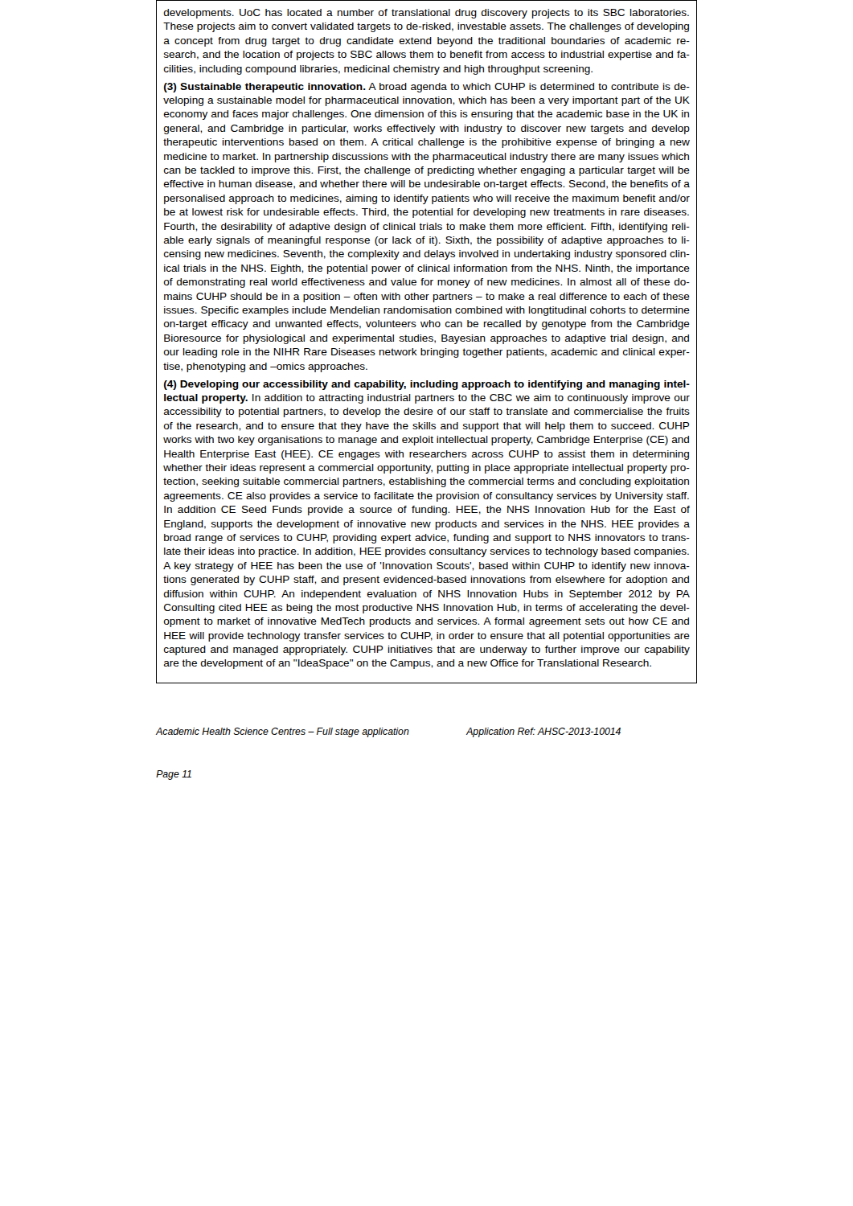developments. UoC has located a number of translational drug discovery projects to its SBC laboratories. These projects aim to convert validated targets to de-risked, investable assets. The challenges of developing a concept from drug target to drug candidate extend beyond the traditional boundaries of academic research, and the location of projects to SBC allows them to benefit from access to industrial expertise and facilities, including compound libraries, medicinal chemistry and high throughput screening.
(3) Sustainable therapeutic innovation. A broad agenda to which CUHP is determined to contribute is developing a sustainable model for pharmaceutical innovation, which has been a very important part of the UK economy and faces major challenges. One dimension of this is ensuring that the academic base in the UK in general, and Cambridge in particular, works effectively with industry to discover new targets and develop therapeutic interventions based on them. A critical challenge is the prohibitive expense of bringing a new medicine to market. In partnership discussions with the pharmaceutical industry there are many issues which can be tackled to improve this. First, the challenge of predicting whether engaging a particular target will be effective in human disease, and whether there will be undesirable on-target effects. Second, the benefits of a personalised approach to medicines, aiming to identify patients who will receive the maximum benefit and/or be at lowest risk for undesirable effects. Third, the potential for developing new treatments in rare diseases. Fourth, the desirability of adaptive design of clinical trials to make them more efficient. Fifth, identifying reliable early signals of meaningful response (or lack of it). Sixth, the possibility of adaptive approaches to licensing new medicines. Seventh, the complexity and delays involved in undertaking industry sponsored clinical trials in the NHS. Eighth, the potential power of clinical information from the NHS. Ninth, the importance of demonstrating real world effectiveness and value for money of new medicines. In almost all of these domains CUHP should be in a position – often with other partners – to make a real difference to each of these issues. Specific examples include Mendelian randomisation combined with longtitudinal cohorts to determine on-target efficacy and unwanted effects, volunteers who can be recalled by genotype from the Cambridge Bioresource for physiological and experimental studies, Bayesian approaches to adaptive trial design, and our leading role in the NIHR Rare Diseases network bringing together patients, academic and clinical expertise, phenotyping and –omics approaches.
(4) Developing our accessibility and capability, including approach to identifying and managing intellectual property. In addition to attracting industrial partners to the CBC we aim to continuously improve our accessibility to potential partners, to develop the desire of our staff to translate and commercialise the fruits of the research, and to ensure that they have the skills and support that will help them to succeed. CUHP works with two key organisations to manage and exploit intellectual property, Cambridge Enterprise (CE) and Health Enterprise East (HEE). CE engages with researchers across CUHP to assist them in determining whether their ideas represent a commercial opportunity, putting in place appropriate intellectual property protection, seeking suitable commercial partners, establishing the commercial terms and concluding exploitation agreements. CE also provides a service to facilitate the provision of consultancy services by University staff. In addition CE Seed Funds provide a source of funding. HEE, the NHS Innovation Hub for the East of England, supports the development of innovative new products and services in the NHS. HEE provides a broad range of services to CUHP, providing expert advice, funding and support to NHS innovators to translate their ideas into practice. In addition, HEE provides consultancy services to technology based companies. A key strategy of HEE has been the use of 'Innovation Scouts', based within CUHP to identify new innovations generated by CUHP staff, and present evidenced-based innovations from elsewhere for adoption and diffusion within CUHP. An independent evaluation of NHS Innovation Hubs in September 2012 by PA Consulting cited HEE as being the most productive NHS Innovation Hub, in terms of accelerating the development to market of innovative MedTech products and services. A formal agreement sets out how CE and HEE will provide technology transfer services to CUHP, in order to ensure that all potential opportunities are captured and managed appropriately. CUHP initiatives that are underway to further improve our capability are the development of an "IdeaSpace" on the Campus, and a new Office for Translational Research.
Academic Health Science Centres – Full stage application Application Ref: AHSC-2013-10014
Page 11